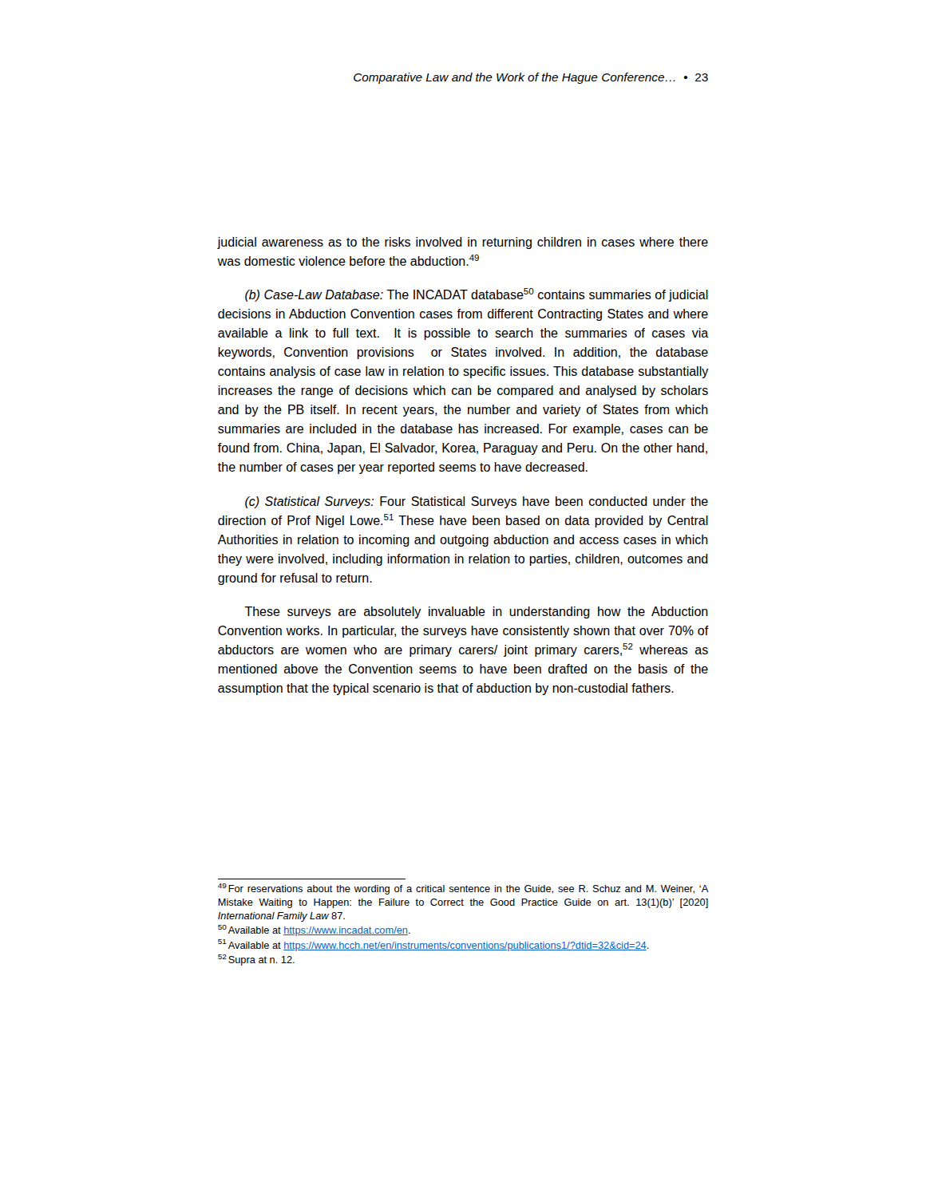Comparative Law and the Work of the Hague Conference… • 23
judicial awareness as to the risks involved in returning children in cases where there was domestic violence before the abduction.49
(b) Case-Law Database: The INCADAT database50 contains summaries of judicial decisions in Abduction Convention cases from different Contracting States and where available a link to full text. It is possible to search the summaries of cases via keywords, Convention provisions or States involved. In addition, the database contains analysis of case law in relation to specific issues. This database substantially increases the range of decisions which can be compared and analysed by scholars and by the PB itself. In recent years, the number and variety of States from which summaries are included in the database has increased. For example, cases can be found from. China, Japan, El Salvador, Korea, Paraguay and Peru. On the other hand, the number of cases per year reported seems to have decreased.
(c) Statistical Surveys: Four Statistical Surveys have been conducted under the direction of Prof Nigel Lowe.51 These have been based on data provided by Central Authorities in relation to incoming and outgoing abduction and access cases in which they were involved, including information in relation to parties, children, outcomes and ground for refusal to return.
These surveys are absolutely invaluable in understanding how the Abduction Convention works. In particular, the surveys have consistently shown that over 70% of abductors are women who are primary carers/ joint primary carers,52 whereas as mentioned above the Convention seems to have been drafted on the basis of the assumption that the typical scenario is that of abduction by non-custodial fathers.
49 For reservations about the wording of a critical sentence in the Guide, see R. Schuz and M. Weiner, ‘A Mistake Waiting to Happen: the Failure to Correct the Good Practice Guide on art. 13(1)(b)’ [2020] International Family Law 87.
50 Available at https://www.incadat.com/en.
51 Available at https://www.hcch.net/en/instruments/conventions/publications1/?dtid=32&cid=24.
52 Supra at n. 12.